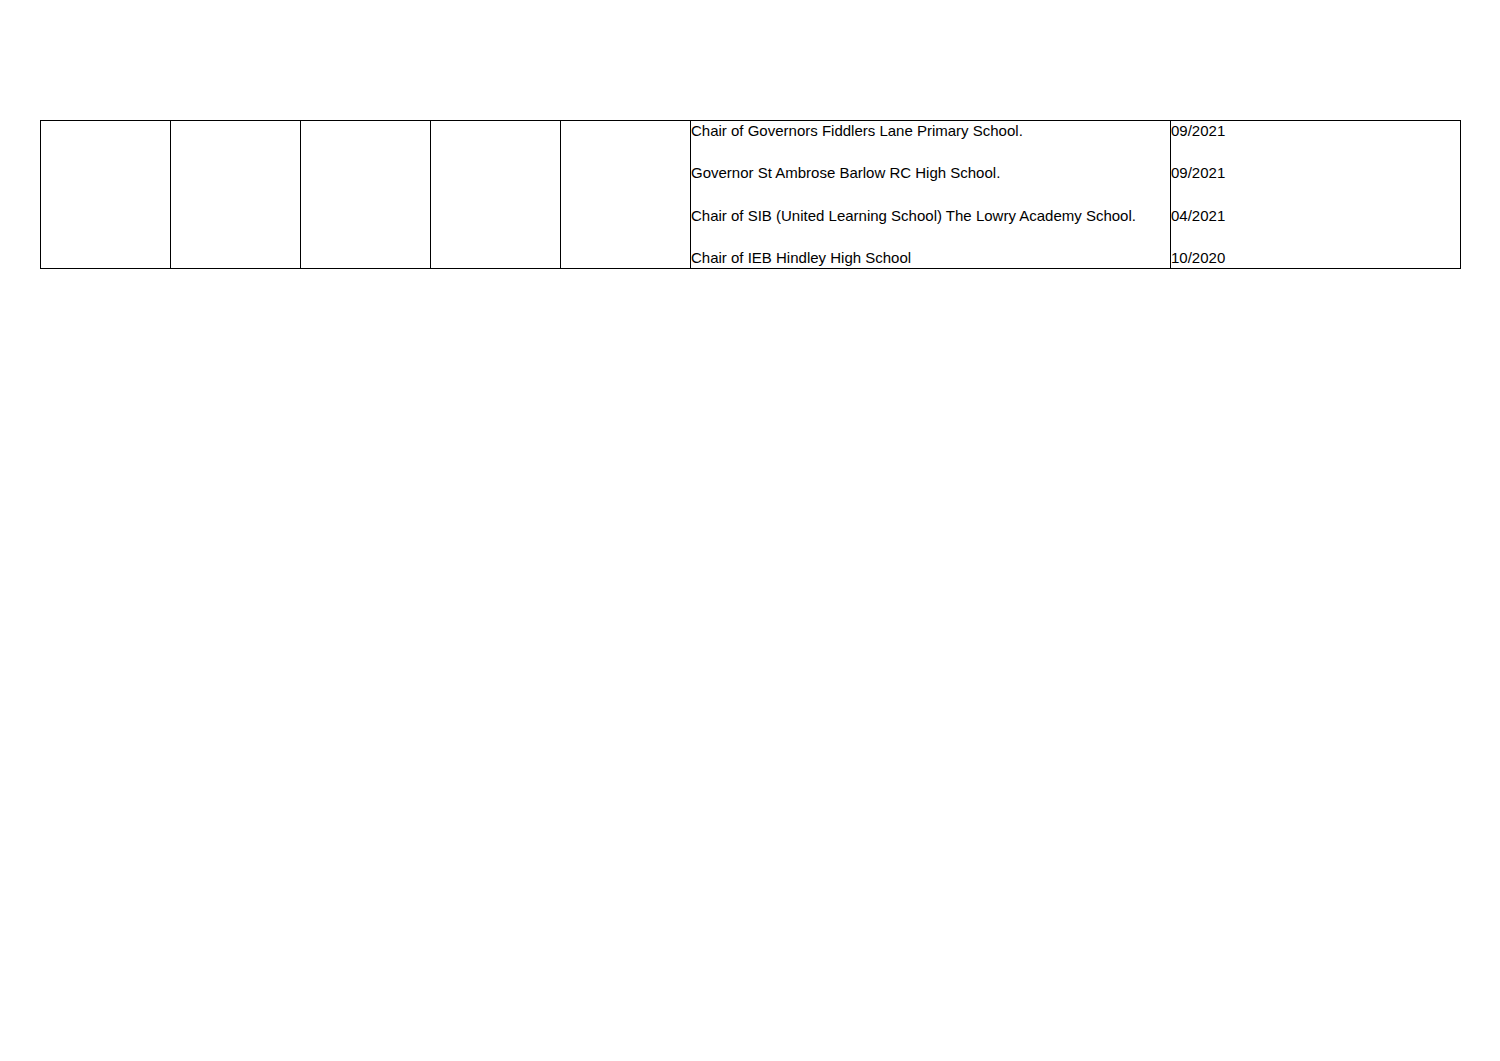| | | | | | Chair of Governors Fiddlers Lane Primary School. Governor St Ambrose Barlow RC High School. Chair of SIB (United Learning School) The Lowry Academy School. Chair of IEB Hindley High School | 09/2021 09/2021 04/2021 10/2020 |